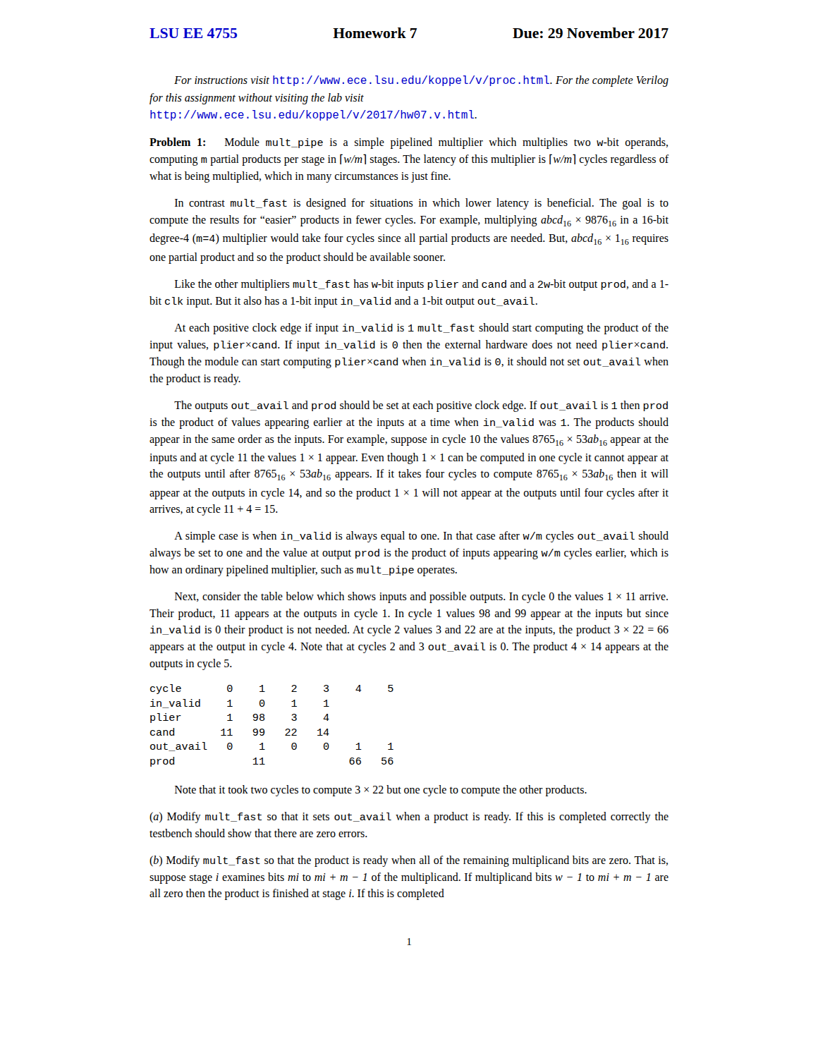LSU EE 4755 Homework 7 Due: 29 November 2017
For instructions visit http://www.ece.lsu.edu/koppel/v/proc.html. For the complete Verilog for this assignment without visiting the lab visit
http://www.ece.lsu.edu/koppel/v/2017/hw07.v.html.
Problem 1: Module mult_pipe is a simple pipelined multiplier which multiplies two w-bit operands, computing m partial products per stage in ⌈w/m⌉ stages. The latency of this multiplier is ⌈w/m⌉ cycles regardless of what is being multiplied, which in many circumstances is just fine.
In contrast mult_fast is designed for situations in which lower latency is beneficial. The goal is to compute the results for “easier” products in fewer cycles. For example, multiplying abcd16 × 987616 in a 16-bit degree-4 (m=4) multiplier would take four cycles since all partial products are needed. But, abcd16 × 116 requires one partial product and so the product should be available sooner.
Like the other multipliers mult_fast has w-bit inputs plier and cand and a 2w-bit output prod, and a 1-bit clk input. But it also has a 1-bit input in_valid and a 1-bit output out_avail.
At each positive clock edge if input in_valid is 1 mult_fast should start computing the product of the input values, plier×cand. If input in_valid is 0 then the external hardware does not need plier×cand. Though the module can start computing plier×cand when in_valid is 0, it should not set out_avail when the product is ready.
The outputs out_avail and prod should be set at each positive clock edge. If out_avail is 1 then prod is the product of values appearing earlier at the inputs at a time when in_valid was 1. The products should appear in the same order as the inputs. For example, suppose in cycle 10 the values 876516 × 53ab16 appear at the inputs and at cycle 11 the values 1 × 1 appear. Even though 1 × 1 can be computed in one cycle it cannot appear at the outputs until after 876516 × 53ab16 appears. If it takes four cycles to compute 876516 × 53ab16 then it will appear at the outputs in cycle 14, and so the product 1 × 1 will not appear at the outputs until four cycles after it arrives, at cycle 11 + 4 = 15.
A simple case is when in_valid is always equal to one. In that case after w/m cycles out_avail should always be set to one and the value at output prod is the product of inputs appearing w/m cycles earlier, which is how an ordinary pipelined multiplier, such as mult_pipe operates.
Next, consider the table below which shows inputs and possible outputs. In cycle 0 the values 1 × 11 arrive. Their product, 11 appears at the outputs in cycle 1. In cycle 1 values 98 and 99 appear at the inputs but since in_valid is 0 their product is not needed. At cycle 2 values 3 and 22 are at the inputs, the product 3 × 22 = 66 appears at the output in cycle 4. Note that at cycles 2 and 3 out_avail is 0. The product 4 × 14 appears at the outputs in cycle 5.
cycle       0    1    2    3    4    5
in_valid    1    0    1    1
plier       1   98    3    4
cand       11   99   22   14
out_avail   0    1    0    0    1    1
prod            11             66   56
Note that it took two cycles to compute 3 × 22 but one cycle to compute the other products.
(a) Modify mult_fast so that it sets out_avail when a product is ready. If this is completed correctly the testbench should show that there are zero errors.
(b) Modify mult_fast so that the product is ready when all of the remaining multiplicand bits are zero. That is, suppose stage i examines bits mi to mi + m − 1 of the multiplicand. If multiplicand bits w − 1 to mi + m − 1 are all zero then the product is finished at stage i. If this is completed
1